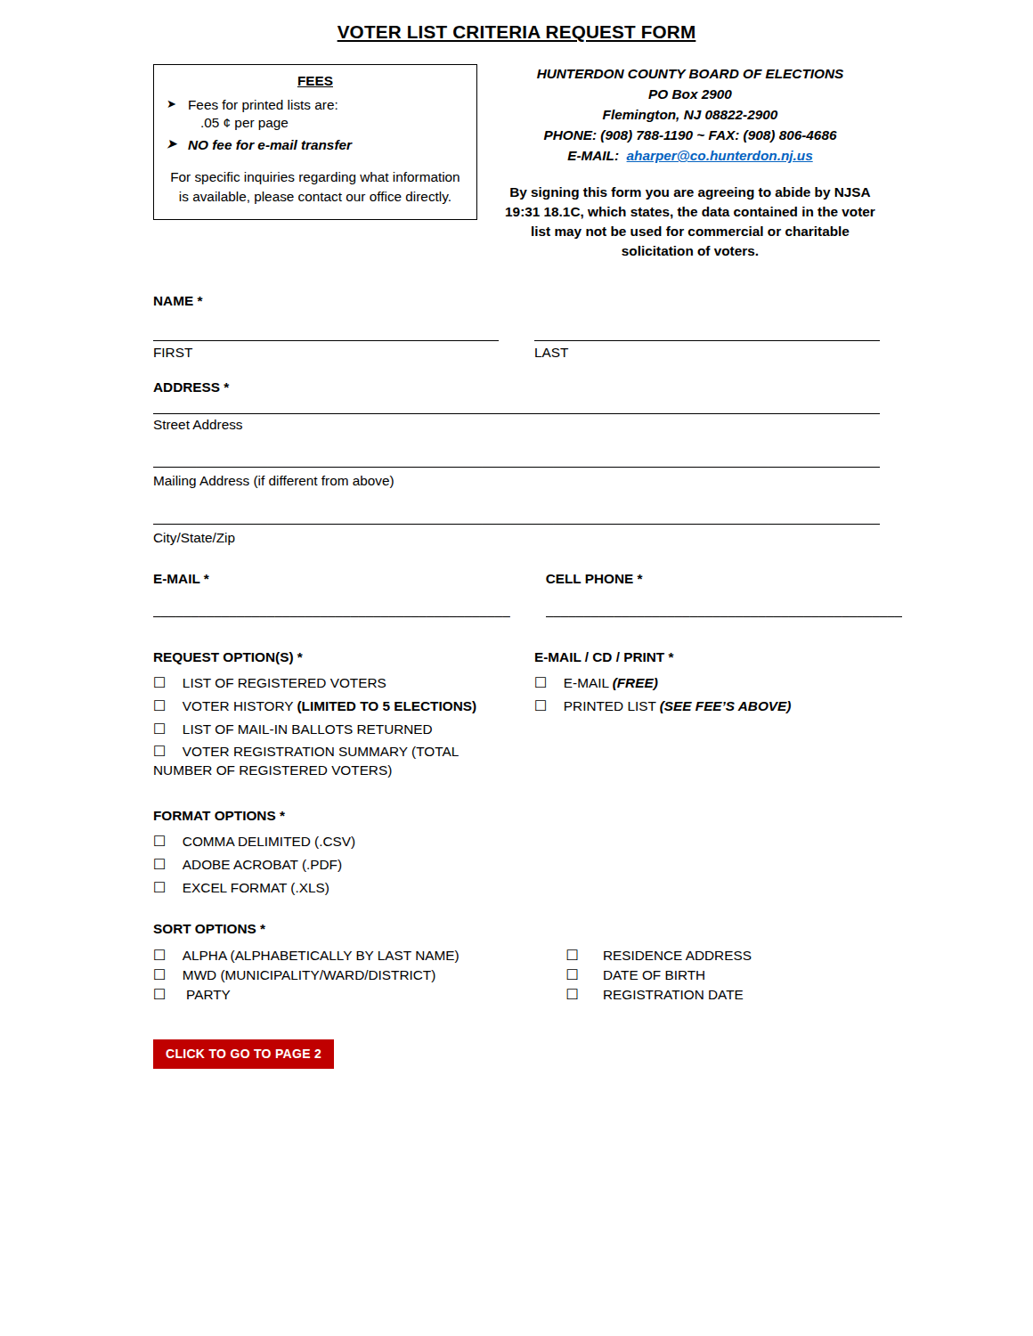VOTER LIST CRITERIA REQUEST FORM
FEES
Fees for printed lists are: .05 ¢ per page
NO fee for e-mail transfer
For specific inquiries regarding what information is available, please contact our office directly.
HUNTERDON COUNTY BOARD OF ELECTIONS
PO Box 2900
Flemington, NJ 08822-2900
PHONE: (908) 788-1190 ~ FAX: (908) 806-4686
E-MAIL: aharper@co.hunterdon.nj.us
By signing this form you are agreeing to abide by NJSA 19:31 18.1C, which states, the data contained in the voter list may not be used for commercial or charitable solicitation of voters.
NAME *
FIRST
LAST
ADDRESS *
Street Address
_______________________________________________________________________________________________________
Mailing Address (if different from above)
_______________________________________________________________________________________________________
City/State/Zip
E-MAIL *
_______________________________________________
CELL PHONE *
_______________________________________________
REQUEST OPTION(S) *
☐ LIST OF REGISTERED VOTERS
☐ VOTER HISTORY (LIMITED TO 5 ELECTIONS)
☐ LIST OF MAIL-IN BALLOTS RETURNED
☐ VOTER REGISTRATION SUMMARY (TOTAL NUMBER OF REGISTERED VOTERS)
E-MAIL / CD / PRINT *
☐ E-MAIL (FREE)
☐ PRINTED LIST (SEE FEE’S ABOVE)
FORMAT OPTIONS *
☐ COMMA DELIMITED (.CSV)
☐ ADOBE ACROBAT (.PDF)
☐ EXCEL FORMAT (.XLS)
SORT OPTIONS *
☐ ALPHA (ALPHABETICALLY BY LAST NAME)
☐ MWD (MUNICIPALITY/WARD/DISTRICT)
☐ PARTY
☐ RESIDENCE ADDRESS
☐ DATE OF BIRTH
☐ REGISTRATION DATE
CLICK TO GO TO PAGE 2